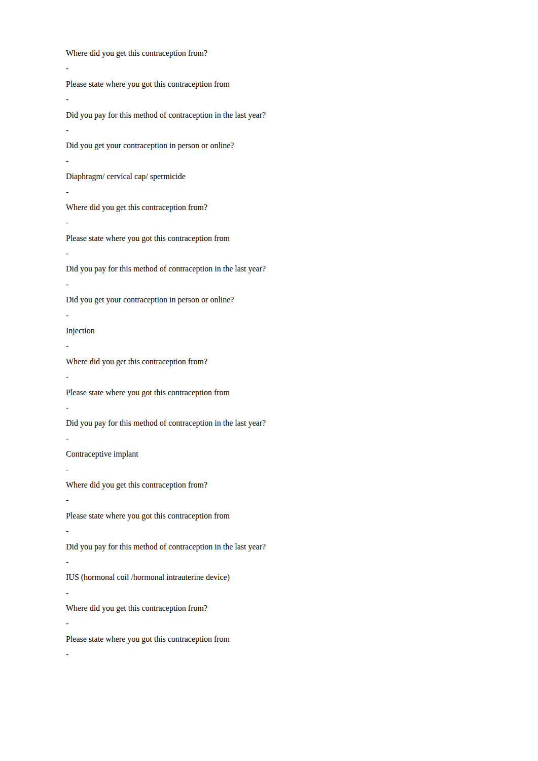Where did you get this contraception from?
-
Please state where you got this contraception from
-
Did you pay for this method of contraception in the last year?
-
Did you get your contraception in person or online?
-
Diaphragm/ cervical cap/ spermicide
-
Where did you get this contraception from?
-
Please state where you got this contraception from
-
Did you pay for this method of contraception in the last year?
-
Did you get your contraception in person or online?
-
Injection
-
Where did you get this contraception from?
-
Please state where you got this contraception from
-
Did you pay for this method of contraception in the last year?
-
Contraceptive implant
-
Where did you get this contraception from?
-
Please state where you got this contraception from
-
Did you pay for this method of contraception in the last year?
-
IUS (hormonal coil /hormonal intrauterine device)
-
Where did you get this contraception from?
-
Please state where you got this contraception from
-